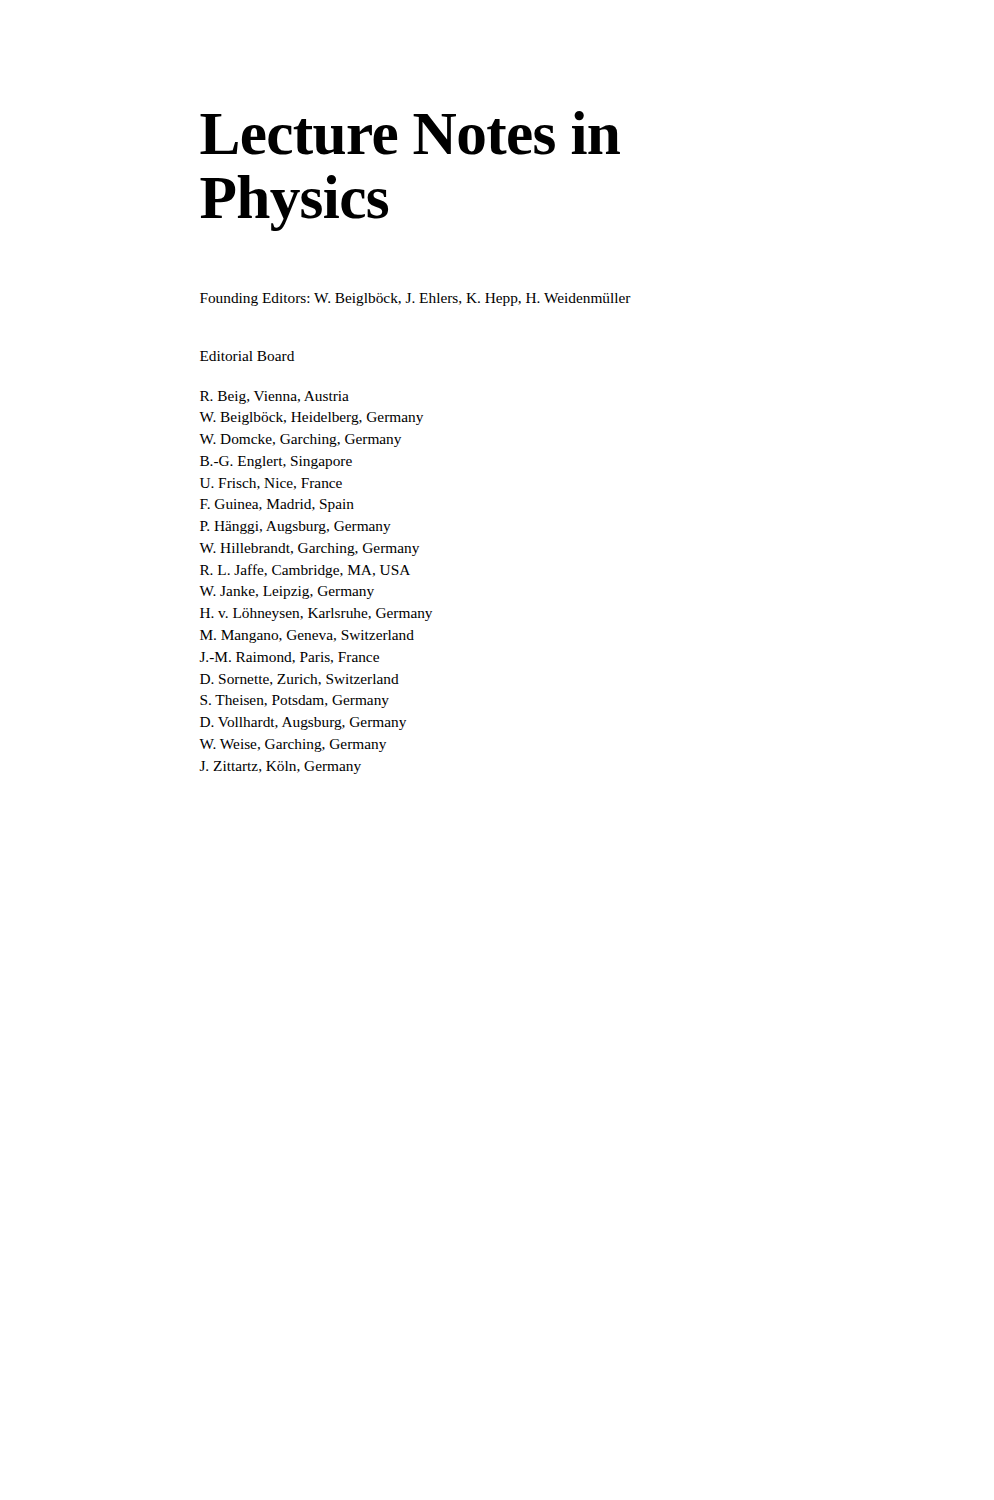Lecture Notes in Physics
Founding Editors: W. Beiglböck, J. Ehlers, K. Hepp, H. Weidenmüller
Editorial Board
R. Beig, Vienna, Austria
W. Beiglböck, Heidelberg, Germany
W. Domcke, Garching, Germany
B.-G. Englert, Singapore
U. Frisch, Nice, France
F. Guinea, Madrid, Spain
P. Hänggi, Augsburg, Germany
W. Hillebrandt, Garching, Germany
R. L. Jaffe, Cambridge, MA, USA
W. Janke, Leipzig, Germany
H. v. Löhneysen, Karlsruhe, Germany
M. Mangano, Geneva, Switzerland
J.-M. Raimond, Paris, France
D. Sornette, Zurich, Switzerland
S. Theisen, Potsdam, Germany
D. Vollhardt, Augsburg, Germany
W. Weise, Garching, Germany
J. Zittartz, Köln, Germany